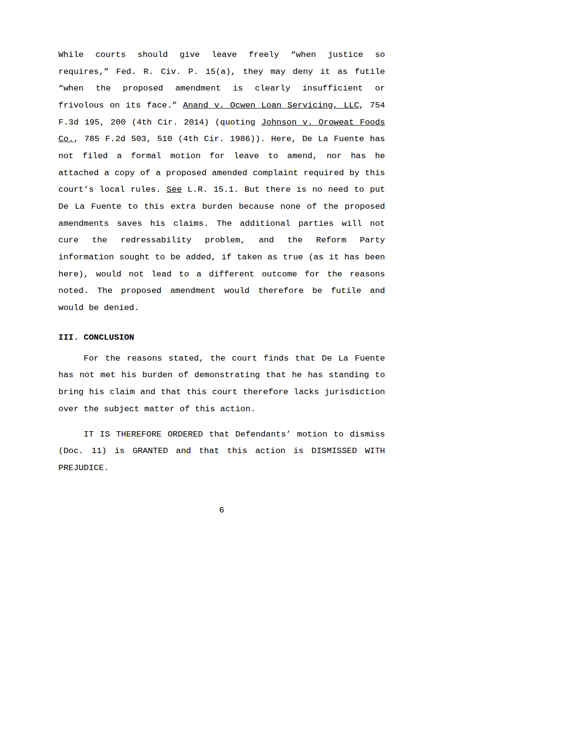While courts should give leave freely “when justice so requires,” Fed. R. Civ. P. 15(a), they may deny it as futile “when the proposed amendment is clearly insufficient or frivolous on its face.” Anand v. Ocwen Loan Servicing, LLC, 754 F.3d 195, 200 (4th Cir. 2014) (quoting Johnson v. Oroweat Foods Co., 785 F.2d 503, 510 (4th Cir. 1986)). Here, De La Fuente has not filed a formal motion for leave to amend, nor has he attached a copy of a proposed amended complaint required by this court’s local rules. See L.R. 15.1. But there is no need to put De La Fuente to this extra burden because none of the proposed amendments saves his claims. The additional parties will not cure the redressability problem, and the Reform Party information sought to be added, if taken as true (as it has been here), would not lead to a different outcome for the reasons noted. The proposed amendment would therefore be futile and would be denied.
III. CONCLUSION
For the reasons stated, the court finds that De La Fuente has not met his burden of demonstrating that he has standing to bring his claim and that this court therefore lacks jurisdiction over the subject matter of this action.
IT IS THEREFORE ORDERED that Defendants’ motion to dismiss (Doc. 11) is GRANTED and that this action is DISMISSED WITH PREJUDICE.
6